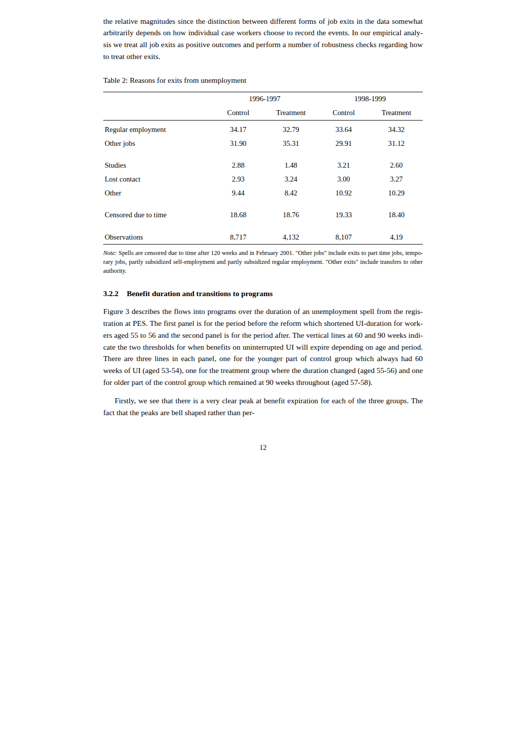the relative magnitudes since the distinction between different forms of job exits in the data somewhat arbitrarily depends on how individual case workers choose to record the events. In our empirical analysis we treat all job exits as positive outcomes and perform a number of robustness checks regarding how to treat other exits.
Table 2: Reasons for exits from unemployment
| | 1996-1997 | 1998-1999 |
| --- | --- | --- |
| | Control | Treatment | Control | Treatment |
| Regular employment | 34.17 | 32.79 | 33.64 | 34.32 |
| Other jobs | 31.90 | 35.31 | 29.91 | 31.12 |
| Studies | 2.88 | 1.48 | 3.21 | 2.60 |
| Lost contact | 2.93 | 3.24 | 3.00 | 3.27 |
| Other | 9.44 | 8.42 | 10.92 | 10.29 |
| Censored due to time | 18.68 | 18.76 | 19.33 | 18.40 |
| Observations | 8,717 | 4,132 | 8,107 | 4,19 |
Note: Spells are censored due to time after 120 weeks and in February 2001. "Other jobs" include exits to part time jobs, temporary jobs, partly subsidized self-employment and partly subsidized regular employment. "Other exits" include transfers to other authority.
3.2.2 Benefit duration and transitions to programs
Figure 3 describes the flows into programs over the duration of an unemployment spell from the registration at PES. The first panel is for the period before the reform which shortened UI-duration for workers aged 55 to 56 and the second panel is for the period after. The vertical lines at 60 and 90 weeks indicate the two thresholds for when benefits on uninterrupted UI will expire depending on age and period. There are three lines in each panel, one for the younger part of control group which always had 60 weeks of UI (aged 53-54), one for the treatment group where the duration changed (aged 55-56) and one for older part of the control group which remained at 90 weeks throughout (aged 57-58).
Firstly, we see that there is a very clear peak at benefit expiration for each of the three groups. The fact that the peaks are bell shaped rather than per-
12